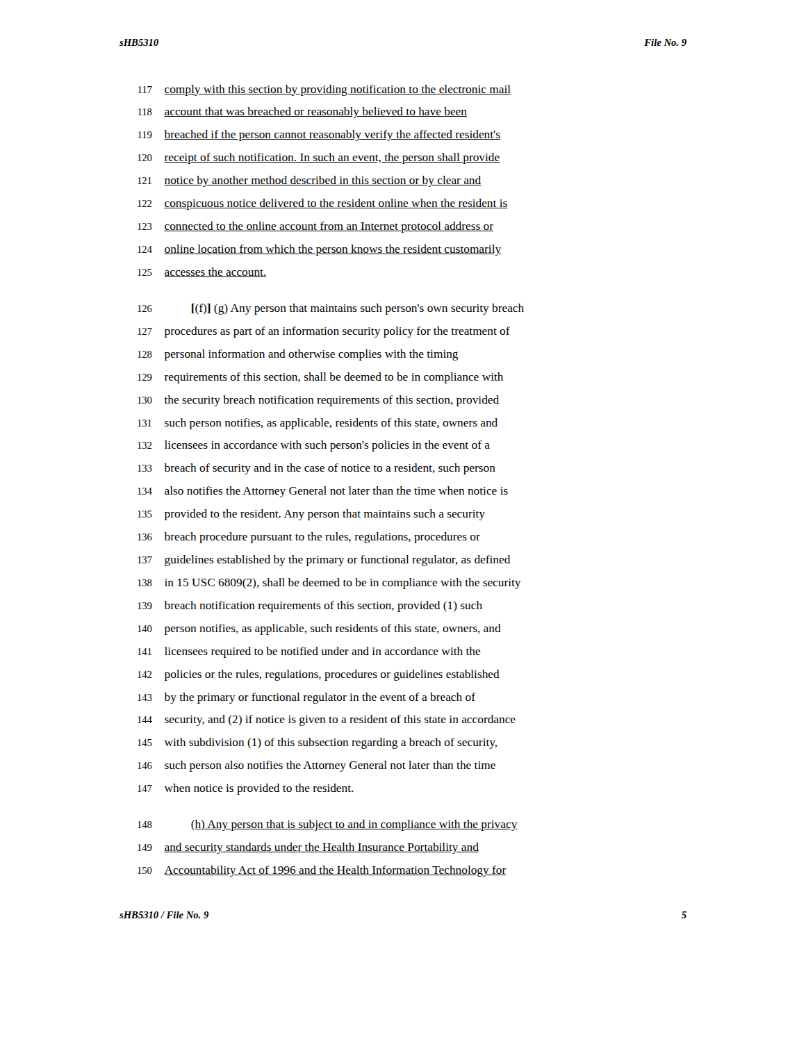sHB5310 File No. 9
117 comply with this section by providing notification to the electronic mail
118 account that was breached or reasonably believed to have been
119 breached if the person cannot reasonably verify the affected resident's
120 receipt of such notification. In such an event, the person shall provide
121 notice by another method described in this section or by clear and
122 conspicuous notice delivered to the resident online when the resident is
123 connected to the online account from an Internet protocol address or
124 online location from which the person knows the resident customarily
125 accesses the account.
126 [(f)] (g) Any person that maintains such person's own security breach
127 procedures as part of an information security policy for the treatment of
128 personal information and otherwise complies with the timing
129 requirements of this section, shall be deemed to be in compliance with
130 the security breach notification requirements of this section, provided
131 such person notifies, as applicable, residents of this state, owners and
132 licensees in accordance with such person's policies in the event of a
133 breach of security and in the case of notice to a resident, such person
134 also notifies the Attorney General not later than the time when notice is
135 provided to the resident. Any person that maintains such a security
136 breach procedure pursuant to the rules, regulations, procedures or
137 guidelines established by the primary or functional regulator, as defined
138 in 15 USC 6809(2), shall be deemed to be in compliance with the security
139 breach notification requirements of this section, provided (1) such
140 person notifies, as applicable, such residents of this state, owners, and
141 licensees required to be notified under and in accordance with the
142 policies or the rules, regulations, procedures or guidelines established
143 by the primary or functional regulator in the event of a breach of
144 security, and (2) if notice is given to a resident of this state in accordance
145 with subdivision (1) of this subsection regarding a breach of security,
146 such person also notifies the Attorney General not later than the time
147 when notice is provided to the resident.
148 (h) Any person that is subject to and in compliance with the privacy
149 and security standards under the Health Insurance Portability and
150 Accountability Act of 1996 and the Health Information Technology for
sHB5310 / File No. 9 5